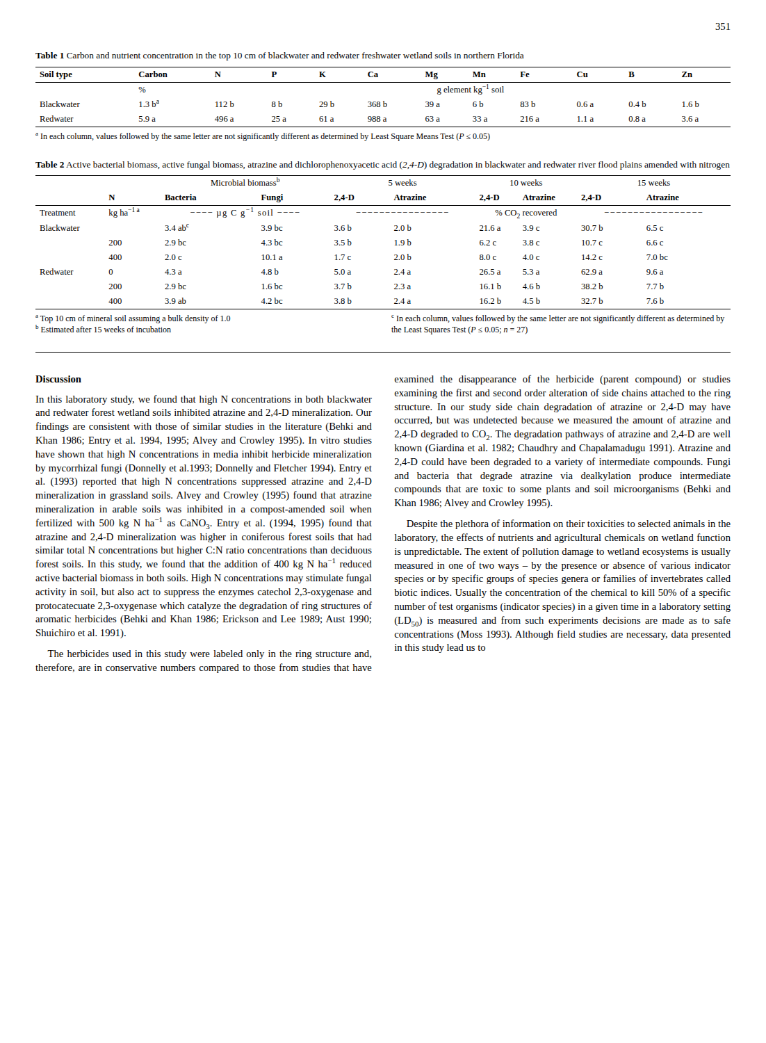351
Table 1 Carbon and nutrient concentration in the top 10 cm of blackwater and redwater freshwater wetland soils in northern Florida
| Soil type | Carbon | N | P | K | Ca | Mg | Mn | Fe | Cu | B | Zn |
| --- | --- | --- | --- | --- | --- | --- | --- | --- | --- | --- | --- |
| | % | g element kg −1 soil |
| Blackwater | 1.3 b a | 112 b | 8 b | 29 b | 368 b | 39 a | 6 b | 83 b | 0.6 a | 0.4 b | 1.6 b |
| Redwater | 5.9 a | 496 a | 25 a | 61 a | 988 a | 63 a | 33 a | 216 a | 1.1 a | 0.8 a | 3.6 a |
a In each column, values followed by the same letter are not significantly different as determined by Least Square Means Test (P ≤ 0.05)
Table 2 Active bacterial biomass, active fungal biomass, atrazine and dichlorophenoxyacetic acid (2,4-D) degradation in blackwater and redwater river flood plains amended with nitrogen
| | | Microbial biomass b | 5 weeks | 10 weeks | 15 weeks |
| --- | --- | --- | --- | --- | --- |
| | N | Bacteria | Fungi | 2,4-D | Atrazine | 2,4-D | Atrazine | 2,4-D | Atrazine |
| Treatment | kg ha −1 a | −−−− µg C g −1 soil −−−− | −−−−−−−−−−−−−−−− | % CO 2 recovered | −−−−−−−−−−−−−−−−− |
| Blackwater | | 3.4 ab c | 3.9 bc | 3.6 b | 2.0 b | 21.6 a | 3.9 c | 30.7 b | 6.5 c |
| | 200 | 2.9 bc | 4.3 bc | 3.5 b | 1.9 b | 6.2 c | 3.8 c | 10.7 c | 6.6 c |
| | 400 | 2.0 c | 10.1 a | 1.7 c | 2.0 b | 8.0 c | 4.0 c | 14.2 c | 7.0 bc |
| Redwater | 0 | 4.3 a | 4.8 b | 5.0 a | 2.4 a | 26.5 a | 5.3 a | 62.9 a | 9.6 a |
| | 200 | 2.9 bc | 1.6 bc | 3.7 b | 2.3 a | 16.1 b | 4.6 b | 38.2 b | 7.7 b |
| | 400 | 3.9 ab | 4.2 bc | 3.8 b | 2.4 a | 16.2 b | 4.5 b | 32.7 b | 7.6 b |
a Top 10 cm of mineral soil assuming a bulk density of 1.0
b Estimated after 15 weeks of incubation
c In each column, values followed by the same letter are not significantly different as determined by the Least Squares Test (P ≤ 0.05; n = 27)
Discussion
In this laboratory study, we found that high N concentrations in both blackwater and redwater forest wetland soils inhibited atrazine and 2,4-D mineralization. Our findings are consistent with those of similar studies in the literature (Behki and Khan 1986; Entry et al. 1994, 1995; Alvey and Crowley 1995). In vitro studies have shown that high N concentrations in media inhibit herbicide mineralization by mycorrhizal fungi (Donnelly et al.1993; Donnelly and Fletcher 1994). Entry et al. (1993) reported that high N concentrations suppressed atrazine and 2,4-D mineralization in grassland soils. Alvey and Crowley (1995) found that atrazine mineralization in arable soils was inhibited in a compost-amended soil when fertilized with 500 kg N ha−1 as CaNO3. Entry et al. (1994, 1995) found that atrazine and 2,4-D mineralization was higher in coniferous forest soils that had similar total N concentrations but higher C:N ratio concentrations than deciduous forest soils. In this study, we found that the addition of 400 kg N ha−1 reduced active bacterial biomass in both soils. High N concentrations may stimulate fungal activity in soil, but also act to suppress the enzymes catechol 2,3-oxygenase and protocatecuate 2,3-oxygenase which catalyze the degradation of ring structures of aromatic herbicides (Behki and Khan 1986; Erickson and Lee 1989; Aust 1990; Shuichiro et al. 1991).
The herbicides used in this study were labeled only in the ring structure and, therefore, are in conservative numbers compared to those from studies that have examined the disappearance of the herbicide (parent compound) or studies examining the first and second order alteration of side chains attached to the ring structure. In our study side chain degradation of atrazine or 2,4-D may have occurred, but was undetected because we measured the amount of atrazine and 2,4-D degraded to CO2. The degradation pathways of atrazine and 2,4-D are well known (Giardina et al. 1982; Chaudhry and Chapalamadugu 1991). Atrazine and 2,4-D could have been degraded to a variety of intermediate compounds. Fungi and bacteria that degrade atrazine via dealkylation produce intermediate compounds that are toxic to some plants and soil microorganisms (Behki and Khan 1986; Alvey and Crowley 1995).
Despite the plethora of information on their toxicities to selected animals in the laboratory, the effects of nutrients and agricultural chemicals on wetland function is unpredictable. The extent of pollution damage to wetland ecosystems is usually measured in one of two ways – by the presence or absence of various indicator species or by specific groups of species genera or families of invertebrates called biotic indices. Usually the concentration of the chemical to kill 50% of a specific number of test organisms (indicator species) in a given time in a laboratory setting (LD50) is measured and from such experiments decisions are made as to safe concentrations (Moss 1993). Although field studies are necessary, data presented in this study lead us to